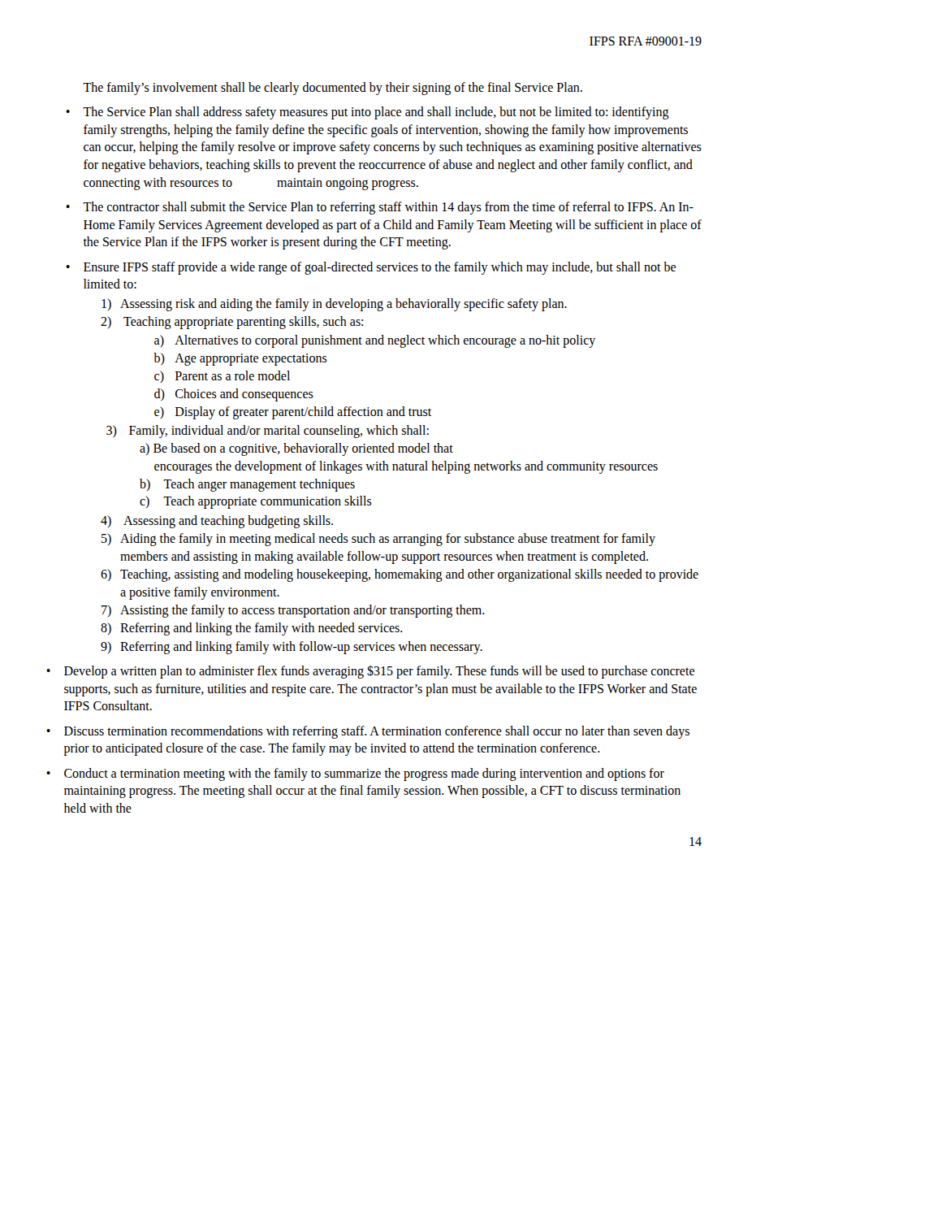IFPS RFA #09001-19
The family’s involvement shall be clearly documented by their signing of the final Service Plan.
The Service Plan shall address safety measures put into place and shall include, but not be limited to: identifying family strengths, helping the family define the specific goals of intervention, showing the family how improvements can occur, helping the family resolve or improve safety concerns by such techniques as examining positive alternatives for negative behaviors, teaching skills to prevent the reoccurrence of abuse and neglect and other family conflict, and connecting with resources to maintain ongoing progress.
The contractor shall submit the Service Plan to referring staff within 14 days from the time of referral to IFPS. An In-Home Family Services Agreement developed as part of a Child and Family Team Meeting will be sufficient in place of the Service Plan if the IFPS worker is present during the CFT meeting.
Ensure IFPS staff provide a wide range of goal-directed services to the family which may include, but shall not be limited to:
1) Assessing risk and aiding the family in developing a behaviorally specific safety plan.
2) Teaching appropriate parenting skills, such as:
a) Alternatives to corporal punishment and neglect which encourage a no-hit policy
b) Age appropriate expectations
c) Parent as a role model
d) Choices and consequences
e) Display of greater parent/child affection and trust
3) Family, individual and/or marital counseling, which shall:
a) Be based on a cognitive, behaviorally oriented model that
encourages the development of linkages with natural helping networks and community resources
b) Teach anger management techniques
c) Teach appropriate communication skills
4) Assessing and teaching budgeting skills.
5) Aiding the family in meeting medical needs such as arranging for substance abuse treatment for family members and assisting in making available follow-up support resources when treatment is completed.
6) Teaching, assisting and modeling housekeeping, homemaking and other organizational skills needed to provide a positive family environment.
7) Assisting the family to access transportation and/or transporting them.
8) Referring and linking the family with needed services.
9) Referring and linking family with follow-up services when necessary.
Develop a written plan to administer flex funds averaging $315 per family. These funds will be used to purchase concrete supports, such as furniture, utilities and respite care. The contractor’s plan must be available to the IFPS Worker and State IFPS Consultant.
Discuss termination recommendations with referring staff. A termination conference shall occur no later than seven days prior to anticipated closure of the case. The family may be invited to attend the termination conference.
Conduct a termination meeting with the family to summarize the progress made during intervention and options for maintaining progress. The meeting shall occur at the final family session. When possible, a CFT to discuss termination held with the
14